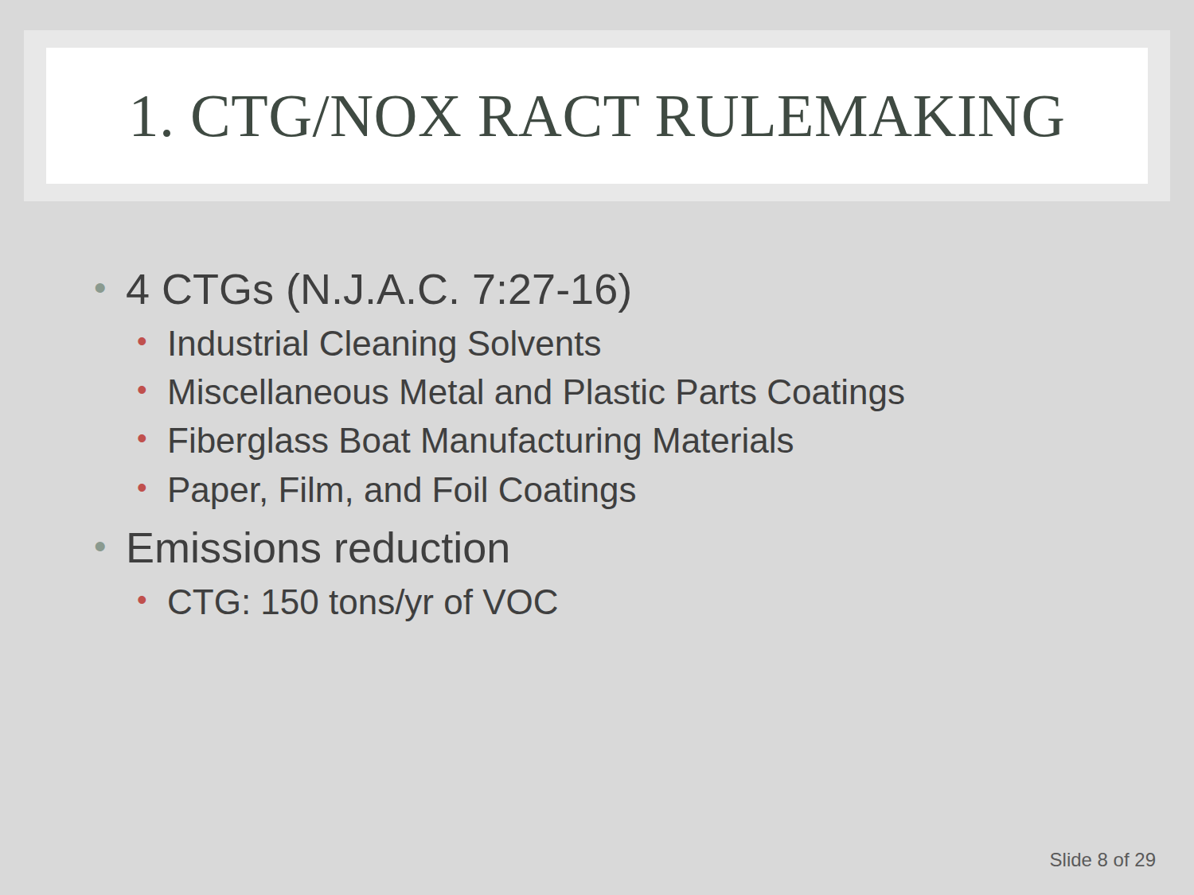1. CTG/NOx RACT Rulemaking
•4 CTGs (N.J.A.C. 7:27-16)
•Industrial Cleaning Solvents
•Miscellaneous Metal and Plastic Parts Coatings
•Fiberglass Boat Manufacturing Materials
•Paper, Film, and Foil Coatings
•Emissions reduction
•CTG: 150 tons/yr of VOC
Slide 8 of 29